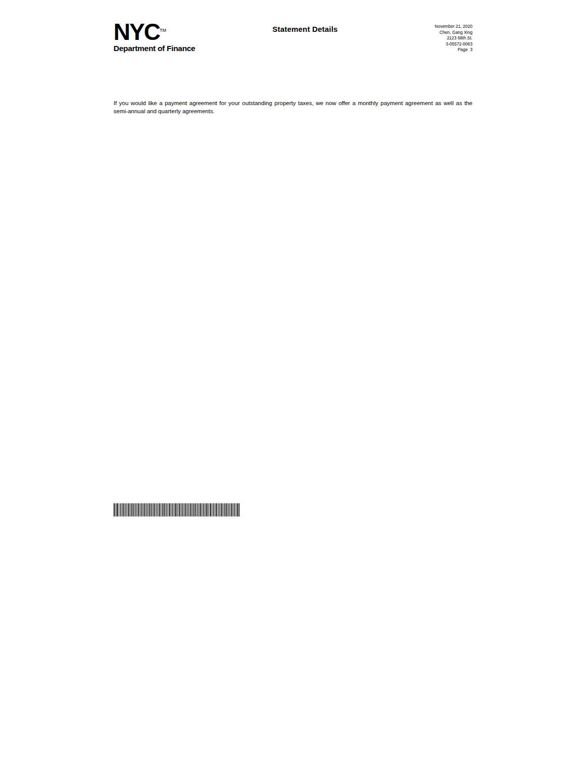NYCTM
Department of Finance
Statement Details
November 21, 2020
Chen, Gang Xing
2123 68th St.
3-05572-0063
Page 3
If you would like a payment agreement for your outstanding property taxes, we now offer a monthly payment agreement as well as the semi-annual and quarterly agreements.